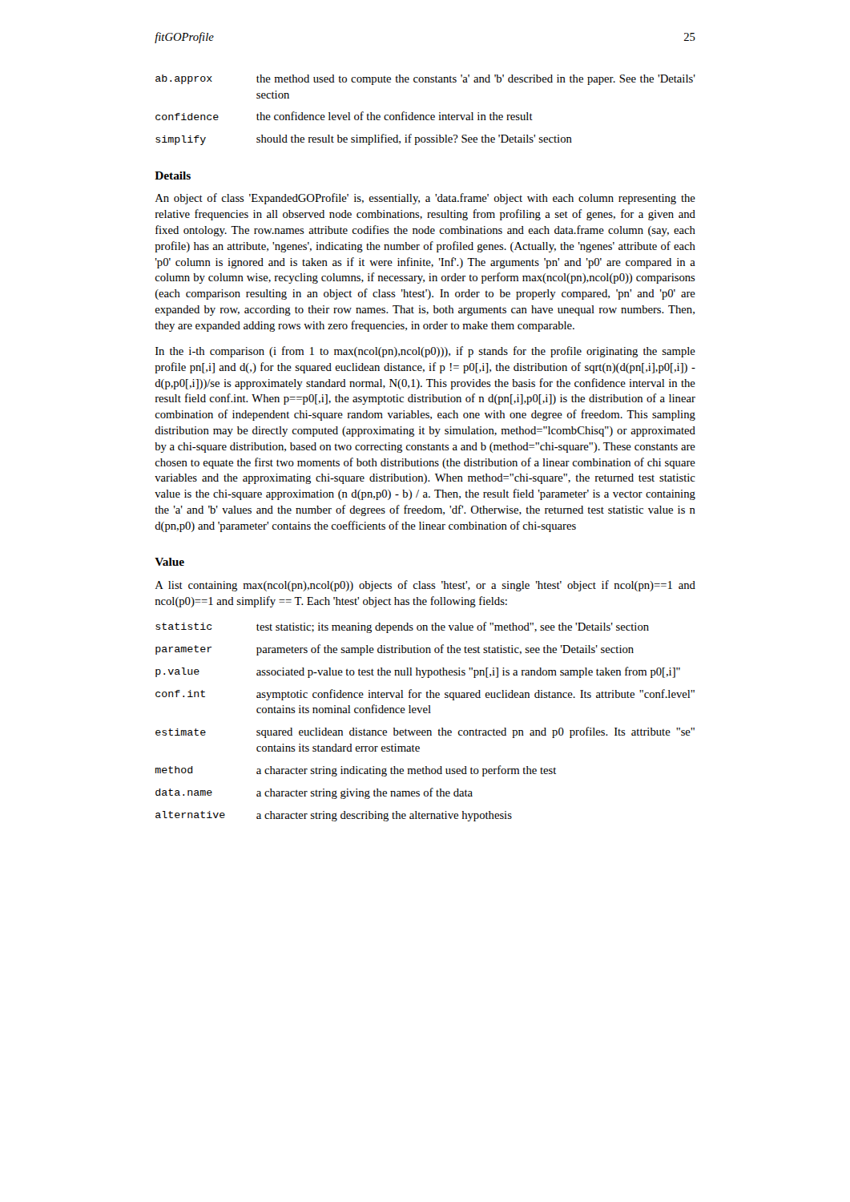fitGOProfile 25
ab.approx
the method used to compute the constants 'a' and 'b' described in the paper. See the 'Details' section
confidence
the confidence level of the confidence interval in the result
simplify
should the result be simplified, if possible? See the 'Details' section
Details
An object of class 'ExpandedGOProfile' is, essentially, a 'data.frame' object with each column representing the relative frequencies in all observed node combinations, resulting from profiling a set of genes, for a given and fixed ontology. The row.names attribute codifies the node combinations and each data.frame column (say, each profile) has an attribute, 'ngenes', indicating the number of profiled genes. (Actually, the 'ngenes' attribute of each 'p0' column is ignored and is taken as if it were infinite, 'Inf'.) The arguments 'pn' and 'p0' are compared in a column by column wise, recycling columns, if necessary, in order to perform max(ncol(pn),ncol(p0)) comparisons (each comparison resulting in an object of class 'htest'). In order to be properly compared, 'pn' and 'p0' are expanded by row, according to their row names. That is, both arguments can have unequal row numbers. Then, they are expanded adding rows with zero frequencies, in order to make them comparable.
In the i-th comparison (i from 1 to max(ncol(pn),ncol(p0))), if p stands for the profile originating the sample profile pn[,i] and d(,) for the squared euclidean distance, if p != p0[,i], the distribution of sqrt(n)(d(pn[,i],p0[,i]) - d(p,p0[,i]))/se is approximately standard normal, N(0,1). This provides the basis for the confidence interval in the result field conf.int. When p==p0[,i], the asymptotic distribution of n d(pn[,i],p0[,i]) is the distribution of a linear combination of independent chi-square random variables, each one with one degree of freedom. This sampling distribution may be directly computed (approximating it by simulation, method="lcombChisq") or approximated by a chi-square distribution, based on two correcting constants a and b (method="chi-square"). These constants are chosen to equate the first two moments of both distributions (the distribution of a linear combination of chi square variables and the approximating chi-square distribution). When method="chi-square", the returned test statistic value is the chi-square approximation (n d(pn,p0) - b) / a. Then, the result field 'parameter' is a vector containing the 'a' and 'b' values and the number of degrees of freedom, 'df'. Otherwise, the returned test statistic value is n d(pn,p0) and 'parameter' contains the coefficients of the linear combination of chi-squares
Value
A list containing max(ncol(pn),ncol(p0)) objects of class 'htest', or a single 'htest' object if ncol(pn)==1 and ncol(p0)==1 and simplify == T. Each 'htest' object has the following fields:
statistic
test statistic; its meaning depends on the value of "method", see the 'Details' section
parameter
parameters of the sample distribution of the test statistic, see the 'Details' section
p.value
associated p-value to test the null hypothesis "pn[,i] is a random sample taken from p0[,i]"
conf.int
asymptotic confidence interval for the squared euclidean distance. Its attribute "conf.level" contains its nominal confidence level
estimate
squared euclidean distance between the contracted pn and p0 profiles. Its attribute "se" contains its standard error estimate
method
a character string indicating the method used to perform the test
data.name
a character string giving the names of the data
alternative
a character string describing the alternative hypothesis